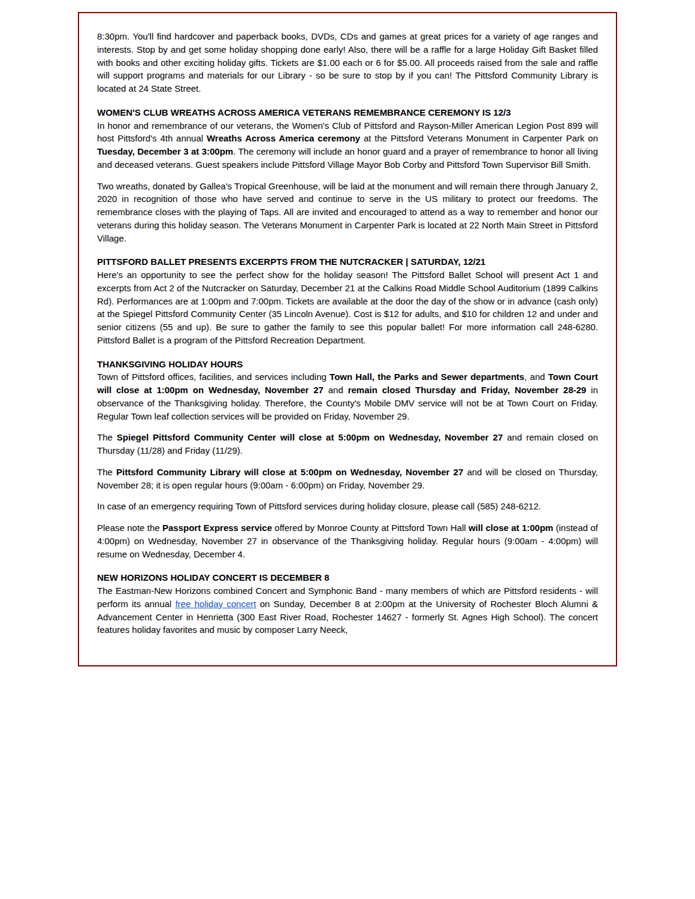8:30pm. You'll find hardcover and paperback books, DVDs, CDs and games at great prices for a variety of age ranges and interests. Stop by and get some holiday shopping done early! Also, there will be a raffle for a large Holiday Gift Basket filled with books and other exciting holiday gifts. Tickets are $1.00 each or 6 for $5.00. All proceeds raised from the sale and raffle will support programs and materials for our Library - so be sure to stop by if you can! The Pittsford Community Library is located at 24 State Street.
Women's Club Wreaths Across America Veterans Remembrance Ceremony is 12/3
In honor and remembrance of our veterans, the Women's Club of Pittsford and Rayson-Miller American Legion Post 899 will host Pittsford's 4th annual Wreaths Across America ceremony at the Pittsford Veterans Monument in Carpenter Park on Tuesday, December 3 at 3:00pm. The ceremony will include an honor guard and a prayer of remembrance to honor all living and deceased veterans. Guest speakers include Pittsford Village Mayor Bob Corby and Pittsford Town Supervisor Bill Smith.
Two wreaths, donated by Gallea's Tropical Greenhouse, will be laid at the monument and will remain there through January 2, 2020 in recognition of those who have served and continue to serve in the US military to protect our freedoms. The remembrance closes with the playing of Taps. All are invited and encouraged to attend as a way to remember and honor our veterans during this holiday season. The Veterans Monument in Carpenter Park is located at 22 North Main Street in Pittsford Village.
Pittsford Ballet Presents Excerpts from the Nutcracker | Saturday, 12/21
Here's an opportunity to see the perfect show for the holiday season! The Pittsford Ballet School will present Act 1 and excerpts from Act 2 of the Nutcracker on Saturday, December 21 at the Calkins Road Middle School Auditorium (1899 Calkins Rd). Performances are at 1:00pm and 7:00pm. Tickets are available at the door the day of the show or in advance (cash only) at the Spiegel Pittsford Community Center (35 Lincoln Avenue). Cost is $12 for adults, and $10 for children 12 and under and senior citizens (55 and up). Be sure to gather the family to see this popular ballet! For more information call 248-6280. Pittsford Ballet is a program of the Pittsford Recreation Department.
Thanksgiving Holiday Hours
Town of Pittsford offices, facilities, and services including Town Hall, the Parks and Sewer departments, and Town Court will close at 1:00pm on Wednesday, November 27 and remain closed Thursday and Friday, November 28-29 in observance of the Thanksgiving holiday. Therefore, the County's Mobile DMV service will not be at Town Court on Friday. Regular Town leaf collection services will be provided on Friday, November 29.
The Spiegel Pittsford Community Center will close at 5:00pm on Wednesday, November 27 and remain closed on Thursday (11/28) and Friday (11/29).
The Pittsford Community Library will close at 5:00pm on Wednesday, November 27 and will be closed on Thursday, November 28; it is open regular hours (9:00am - 6:00pm) on Friday, November 29.
In case of an emergency requiring Town of Pittsford services during holiday closure, please call (585) 248-6212.
Please note the Passport Express service offered by Monroe County at Pittsford Town Hall will close at 1:00pm (instead of 4:00pm) on Wednesday, November 27 in observance of the Thanksgiving holiday. Regular hours (9:00am - 4:00pm) will resume on Wednesday, December 4.
New Horizons Holiday Concert is December 8
The Eastman-New Horizons combined Concert and Symphonic Band - many members of which are Pittsford residents - will perform its annual free holiday concert on Sunday, December 8 at 2:00pm at the University of Rochester Bloch Alumni & Advancement Center in Henrietta (300 East River Road, Rochester 14627 - formerly St. Agnes High School). The concert features holiday favorites and music by composer Larry Neeck,